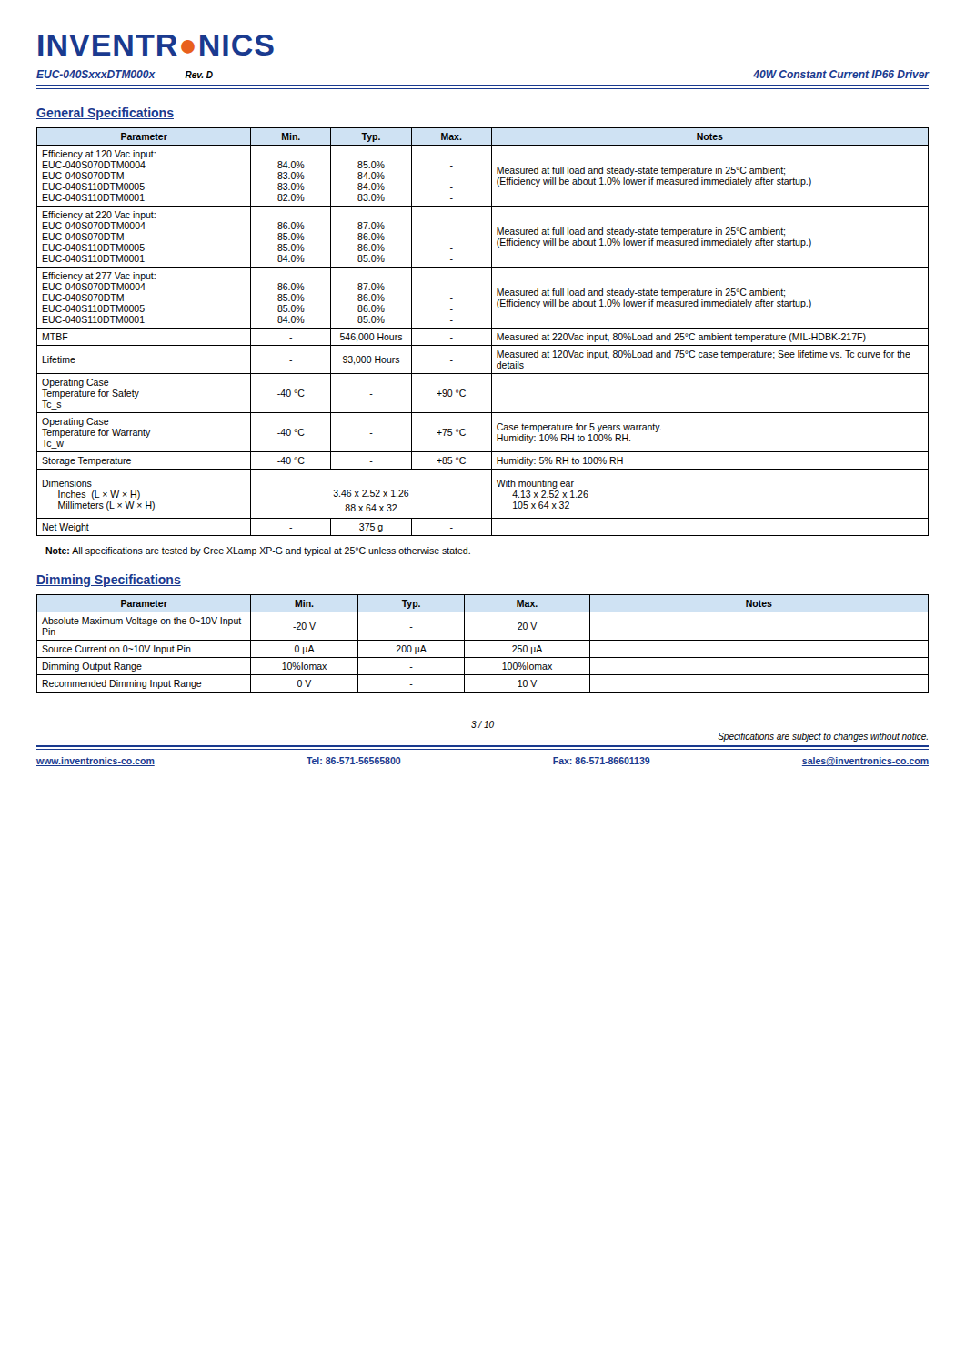INVENTR●NICS
EUC-040SxxxDTM000x Rev. D
40W Constant Current IP66 Driver
General Specifications
| Parameter | Min. | Typ. | Max. | Notes |
| --- | --- | --- | --- | --- |
| Efficiency at 120 Vac input: EUC-040S070DTM0004 EUC-040S070DTM EUC-040S110DTM0005 EUC-040S110DTM0001 | 84.0% 83.0% 83.0% 82.0% | 85.0% 84.0% 84.0% 83.0% | - - - - | Measured at full load and steady-state temperature in 25°C ambient; (Efficiency will be about 1.0% lower if measured immediately after startup.) |
| Efficiency at 220 Vac input: EUC-040S070DTM0004 EUC-040S070DTM EUC-040S110DTM0005 EUC-040S110DTM0001 | 86.0% 85.0% 85.0% 84.0% | 87.0% 86.0% 86.0% 85.0% | - - - - | Measured at full load and steady-state temperature in 25°C ambient; (Efficiency will be about 1.0% lower if measured immediately after startup.) |
| Efficiency at 277 Vac input: EUC-040S070DTM0004 EUC-040S070DTM EUC-040S110DTM0005 EUC-040S110DTM0001 | 86.0% 85.0% 85.0% 84.0% | 87.0% 86.0% 86.0% 85.0% | - - - - | Measured at full load and steady-state temperature in 25°C ambient; (Efficiency will be about 1.0% lower if measured immediately after startup.) |
| MTBF | - | 546,000 Hours | - | Measured at 220Vac input, 80%Load and 25°C ambient temperature (MIL-HDBK-217F) |
| Lifetime | - | 93,000 Hours | - | Measured at 120Vac input, 80%Load and 75°C case temperature; See lifetime vs. Tc curve for the details |
| Operating Case Temperature for Safety Tc_s | -40 °C | - | +90 °C | |
| Operating Case Temperature for Warranty Tc_w | -40 °C | - | +75 °C | Case temperature for 5 years warranty. Humidity: 10% RH to 100% RH. |
| Storage Temperature | -40 °C | - | +85 °C | Humidity: 5% RH to 100% RH |
| Dimensions Inches (L × W × H) Millimeters (L × W × H) | 3.46 x 2.52 x 1.26 88 x 64 x 32 | With mounting ear 4.13 x 2.52 x 1.26 105 x 64 x 32 |
| Net Weight | - | 375 g | - | |
Note: All specifications are tested by Cree XLamp XP-G and typical at 25°C unless otherwise stated.
Dimming Specifications
| Parameter | Min. | Typ. | Max. | Notes |
| --- | --- | --- | --- | --- |
| Absolute Maximum Voltage on the 0~10V Input Pin | -20 V | - | 20 V | |
| Source Current on 0~10V Input Pin | 0 µA | 200 µA | 250 µA | |
| Dimming Output Range | 10%Iomax | - | 100%Iomax | |
| Recommended Dimming Input Range | 0 V | - | 10 V | |
3 / 10
Specifications are subject to changes without notice.
www.inventronics-co.com Tel: 86-571-56565800 Fax: 86-571-86601139 sales@inventronics-co.com